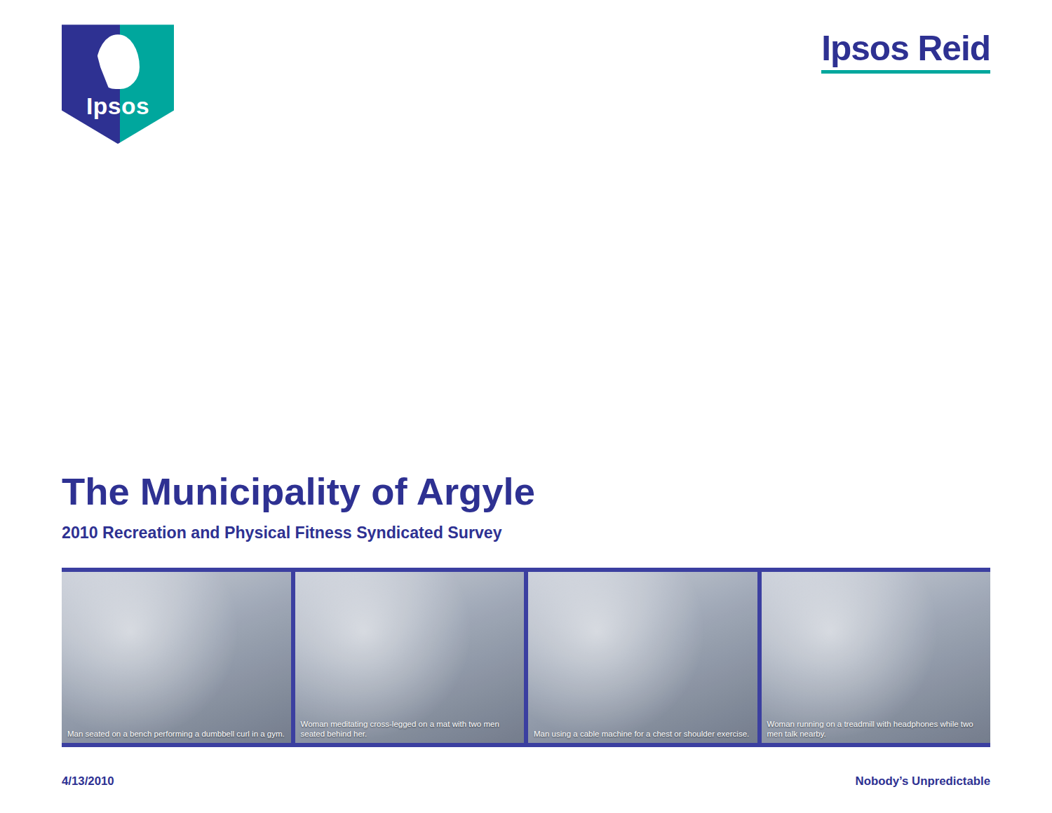Ipsos
Ipsos Reid
The Municipality of Argyle
2010 Recreation and Physical Fitness Syndicated Survey
Man seated on a bench performing a dumbbell curl in a gym.
Woman meditating cross-legged on a mat with two men seated behind her.
Man using a cable machine for a chest or shoulder exercise.
Woman running on a treadmill with headphones while two men talk nearby.
4/13/2010 Nobody’s Unpredictable